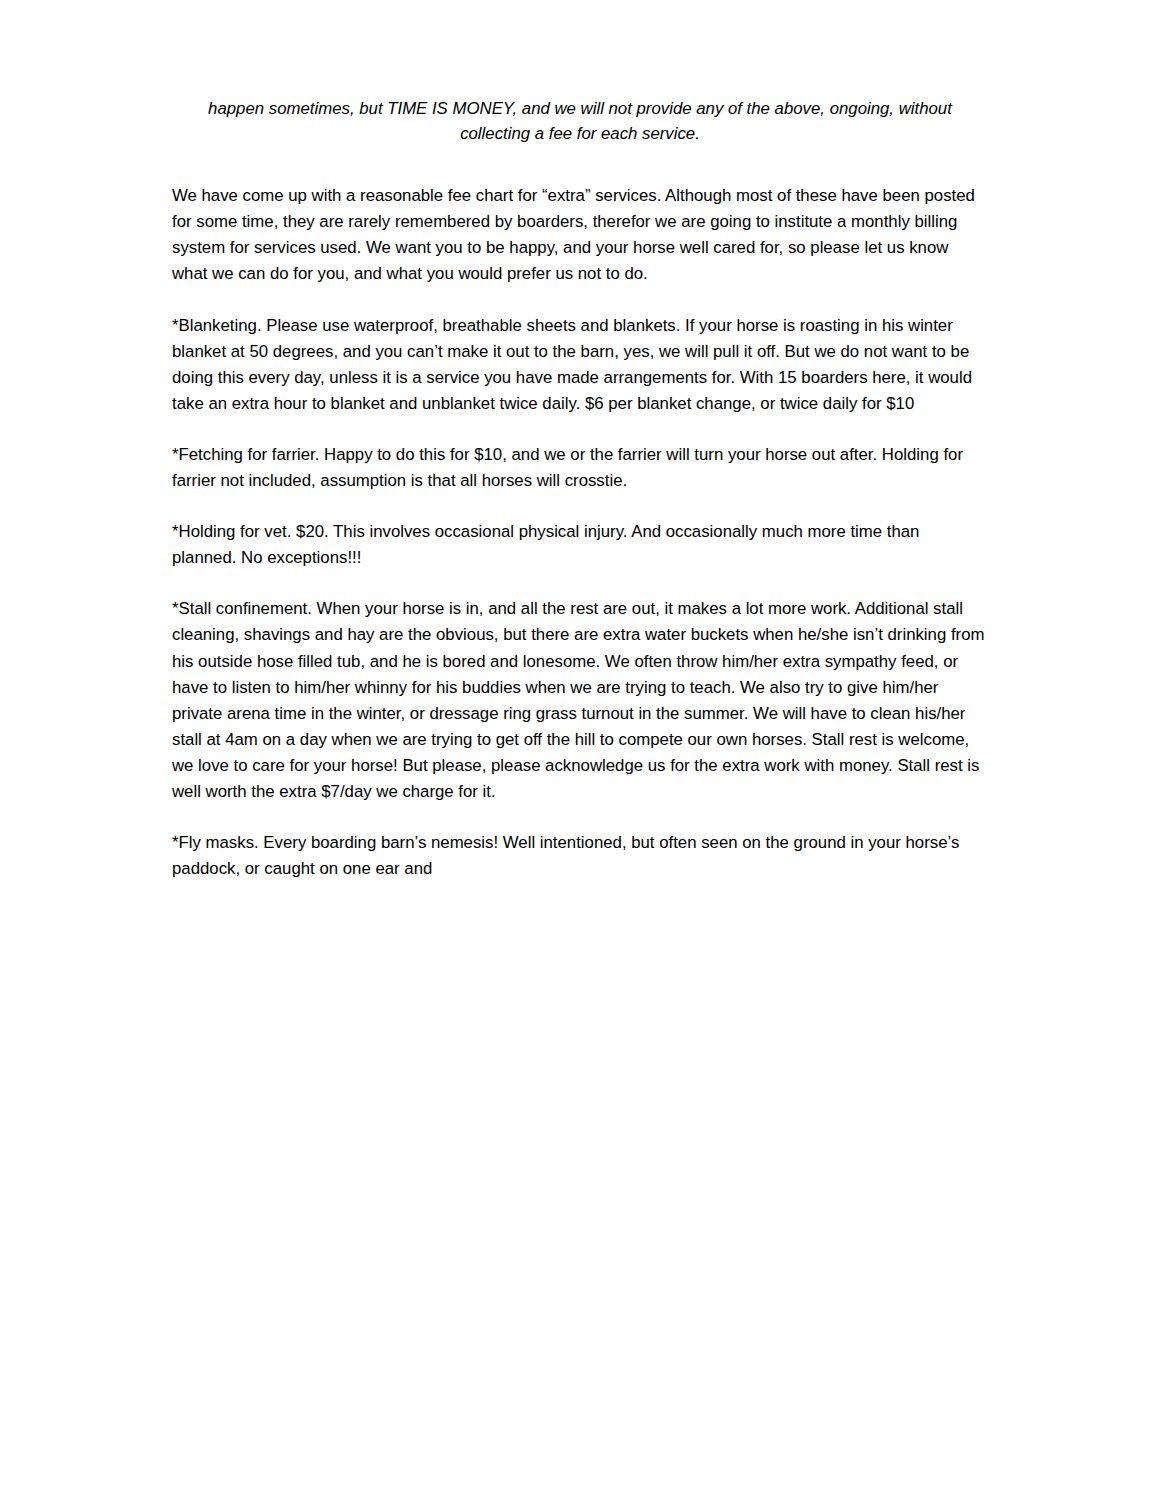happen sometimes, but TIME IS MONEY, and we will not provide any of the above, ongoing, without collecting a fee for each service.
We have come up with a reasonable fee chart for “extra” services. Although most of these have been posted for some time, they are rarely remembered by boarders, therefor we are going to institute a monthly billing system for services used. We want you to be happy, and your horse well cared for, so please let us know what we can do for you, and what you would prefer us not to do.
*Blanketing. Please use waterproof, breathable sheets and blankets. If your horse is roasting in his winter blanket at 50 degrees, and you can’t make it out to the barn, yes, we will pull it off. But we do not want to be doing this every day, unless it is a service you have made arrangements for. With 15 boarders here, it would take an extra hour to blanket and unblanket twice daily. $6 per blanket change, or twice daily for $10
*Fetching for farrier. Happy to do this for $10, and we or the farrier will turn your horse out after. Holding for farrier not included, assumption is that all horses will crosstie.
*Holding for vet. $20. This involves occasional physical injury. And occasionally much more time than planned. No exceptions!!!
*Stall confinement. When your horse is in, and all the rest are out, it makes a lot more work. Additional stall cleaning, shavings and hay are the obvious, but there are extra water buckets when he/she isn’t drinking from his outside hose filled tub, and he is bored and lonesome. We often throw him/her extra sympathy feed, or have to listen to him/her whinny for his buddies when we are trying to teach. We also try to give him/her private arena time in the winter, or dressage ring grass turnout in the summer. We will have to clean his/her stall at 4am on a day when we are trying to get off the hill to compete our own horses. Stall rest is welcome, we love to care for your horse! But please, please acknowledge us for the extra work with money. Stall rest is well worth the extra $7/day we charge for it.
*Fly masks. Every boarding barn’s nemesis! Well intentioned, but often seen on the ground in your horse’s paddock, or caught on one ear and